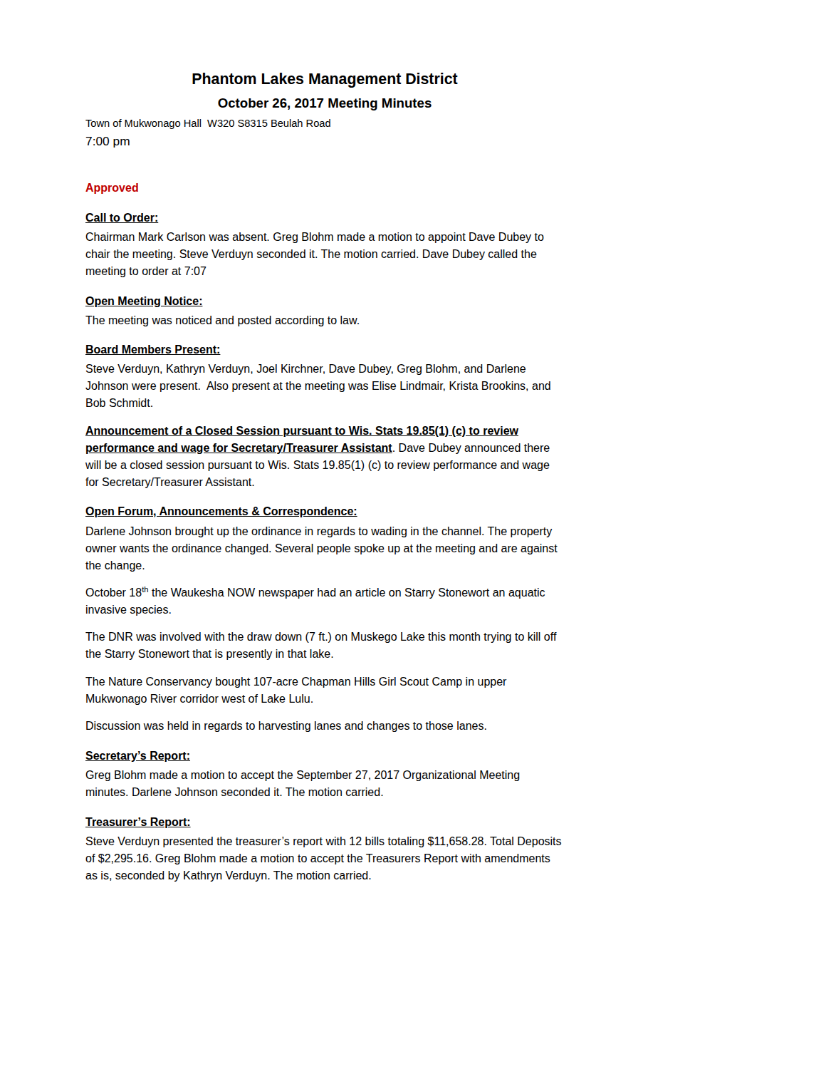Phantom Lakes Management District
October 26, 2017 Meeting Minutes
Town of Mukwonago Hall W320 S8315 Beulah Road
7:00 pm
Approved
Call to Order:
Chairman Mark Carlson was absent. Greg Blohm made a motion to appoint Dave Dubey to chair the meeting. Steve Verduyn seconded it. The motion carried. Dave Dubey called the meeting to order at 7:07
Open Meeting Notice:
The meeting was noticed and posted according to law.
Board Members Present:
Steve Verduyn, Kathryn Verduyn, Joel Kirchner, Dave Dubey, Greg Blohm, and Darlene Johnson were present. Also present at the meeting was Elise Lindmair, Krista Brookins, and Bob Schmidt.
Announcement of a Closed Session pursuant to Wis. Stats 19.85(1) (c) to review performance and wage for Secretary/Treasurer Assistant. Dave Dubey announced there will be a closed session pursuant to Wis. Stats 19.85(1) (c) to review performance and wage for Secretary/Treasurer Assistant.
Open Forum, Announcements & Correspondence:
Darlene Johnson brought up the ordinance in regards to wading in the channel. The property owner wants the ordinance changed. Several people spoke up at the meeting and are against the change.
October 18th the Waukesha NOW newspaper had an article on Starry Stonewort an aquatic invasive species.
The DNR was involved with the draw down (7 ft.) on Muskego Lake this month trying to kill off the Starry Stonewort that is presently in that lake.
The Nature Conservancy bought 107-acre Chapman Hills Girl Scout Camp in upper Mukwonago River corridor west of Lake Lulu.
Discussion was held in regards to harvesting lanes and changes to those lanes.
Secretary’s Report:
Greg Blohm made a motion to accept the September 27, 2017 Organizational Meeting minutes. Darlene Johnson seconded it. The motion carried.
Treasurer’s Report:
Steve Verduyn presented the treasurer’s report with 12 bills totaling $11,658.28. Total Deposits of $2,295.16. Greg Blohm made a motion to accept the Treasurers Report with amendments as is, seconded by Kathryn Verduyn. The motion carried.